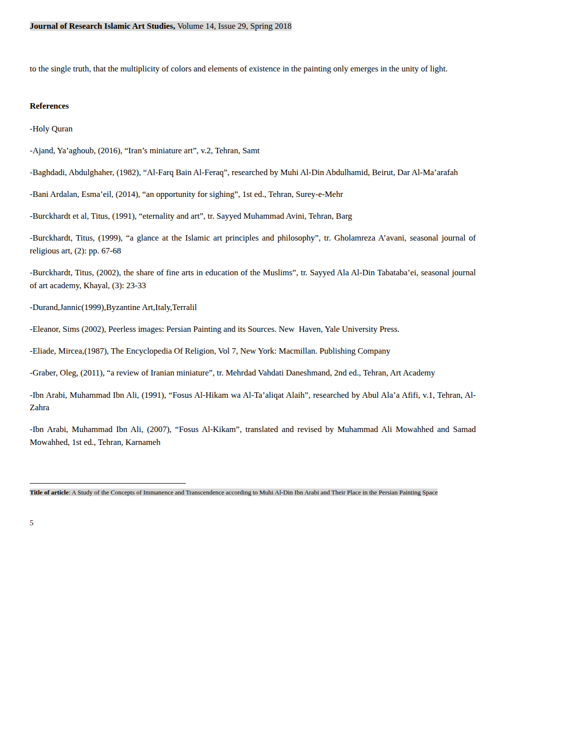Journal of Research Islamic Art Studies, Volume 14, Issue 29, Spring 2018
to the single truth, that the multiplicity of colors and elements of existence in the painting only emerges in the unity of light.
References
-Holy Quran
-Ajand, Ya’aghoub, (2016), “Iran’s miniature art”, v.2, Tehran, Samt
-Baghdadi, Abdulghaher, (1982), “Al-Farq Bain Al-Feraq”, researched by Muhi Al-Din Abdulhamid, Beirut, Dar Al-Ma’arafah
-Bani Ardalan, Esma’eil, (2014), “an opportunity for sighing”, 1st ed., Tehran, Surey-e-Mehr
-Burckhardt et al, Titus, (1991), “eternality and art”, tr. Sayyed Muhammad Avini, Tehran, Barg
-Burckhardt, Titus, (1999), “a glance at the Islamic art principles and philosophy”, tr. Gholamreza A’avani, seasonal journal of religious art, (2): pp. 67-68
-Burckhardt, Titus, (2002), the share of fine arts in education of the Muslims”, tr. Sayyed Ala Al-Din Tabataba’ei, seasonal journal of art academy, Khayal, (3): 23-33
-Durand,Jannic(1999),Byzantine Art,Italy,Terralil
-Eleanor, Sims (2002), Peerless images: Persian Painting and its Sources. New Haven, Yale University Press.
-Eliade, Mircea,(1987), The Encyclopedia Of Religion, Vol 7, New York: Macmillan. Publishing Company
-Graber, Oleg, (2011), “a review of Iranian miniature”, tr. Mehrdad Vahdati Daneshmand, 2nd ed., Tehran, Art Academy
-Ibn Arabi, Muhammad Ibn Ali, (1991), “Fosus Al-Hikam wa Al-Ta’aliqat Alaih”, researched by Abul Ala’a Afifi, v.1, Tehran, Al-Zahra
-Ibn Arabi, Muhammad Ibn Ali, (2007), “Fosus Al-Kikam”, translated and revised by Muhammad Ali Mowahhed and Samad Mowahhed, 1st ed., Tehran, Karnameh
Title of article: A Study of the Concepts of Immanence and Transcendence according to Muhi Al-Din Ibn Arabi and Their Place in the Persian Painting Space
5